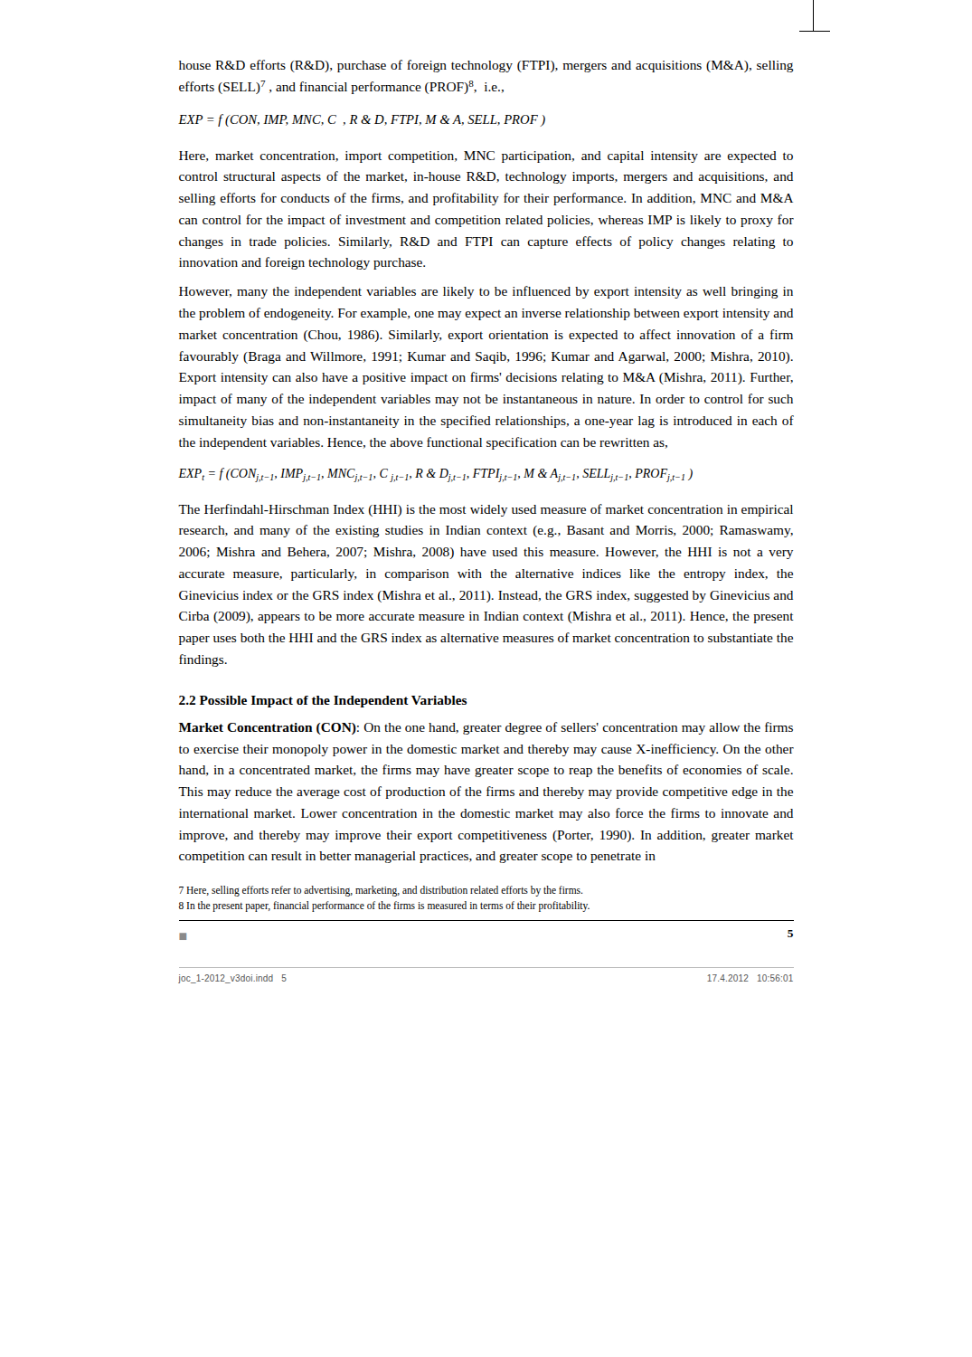house R&D efforts (R&D), purchase of foreign technology (FTPI), mergers and acquisitions (M&A), selling efforts (SELL)7 , and financial performance (PROF)8, i.e.,
EXP = f (CON, IMP, MNC, C , R & D, FTPI, M & A, SELL, PROF )
Here, market concentration, import competition, MNC participation, and capital intensity are expected to control structural aspects of the market, in-house R&D, technology imports, mergers and acquisitions, and selling efforts for conducts of the firms, and profitability for their performance. In addition, MNC and M&A can control for the impact of investment and competition related policies, whereas IMP is likely to proxy for changes in trade policies. Similarly, R&D and FTPI can capture effects of policy changes relating to innovation and foreign technology purchase.
However, many the independent variables are likely to be influenced by export intensity as well bringing in the problem of endogeneity. For example, one may expect an inverse relationship between export intensity and market concentration (Chou, 1986). Similarly, export orientation is expected to affect innovation of a firm favourably (Braga and Willmore, 1991; Kumar and Saqib, 1996; Kumar and Agarwal, 2000; Mishra, 2010). Export intensity can also have a positive impact on firms' decisions relating to M&A (Mishra, 2011). Further, impact of many of the independent variables may not be instantaneous in nature. In order to control for such simultaneity bias and non-instantaneity in the specified relationships, a one-year lag is introduced in each of the independent variables. Hence, the above functional specification can be rewritten as,
EXPt = f (CONj,t−1, IMPj,t−1, MNCj,t−1, C j,t−1, R & Dj,t−1, FTPIj,t−1, M & Aj,t−1, SELLj,t−1, PROFj,t−1 )
The Herfindahl-Hirschman Index (HHI) is the most widely used measure of market concentration in empirical research, and many of the existing studies in Indian context (e.g., Basant and Morris, 2000; Ramaswamy, 2006; Mishra and Behera, 2007; Mishra, 2008) have used this measure. However, the HHI is not a very accurate measure, particularly, in comparison with the alternative indices like the entropy index, the Ginevicius index or the GRS index (Mishra et al., 2011). Instead, the GRS index, suggested by Ginevicius and Cirba (2009), appears to be more accurate measure in Indian context (Mishra et al., 2011). Hence, the present paper uses both the HHI and the GRS index as alternative measures of market concentration to substantiate the findings.
2.2 Possible Impact of the Independent Variables
Market Concentration (CON): On the one hand, greater degree of sellers' concentration may allow the firms to exercise their monopoly power in the domestic market and thereby may cause X-inefficiency. On the other hand, in a concentrated market, the firms may have greater scope to reap the benefits of economies of scale. This may reduce the average cost of production of the firms and thereby may provide competitive edge in the international market. Lower concentration in the domestic market may also force the firms to innovate and improve, and thereby may improve their export competitiveness (Porter, 1990). In addition, greater market competition can result in better managerial practices, and greater scope to penetrate in
7 Here, selling efforts refer to advertising, marketing, and distribution related efforts by the firms.
8 In the present paper, financial performance of the firms is measured in terms of their profitability.
■
5
joc_1-2012_v3doi.indd 5
17.4.2012 10:56:01